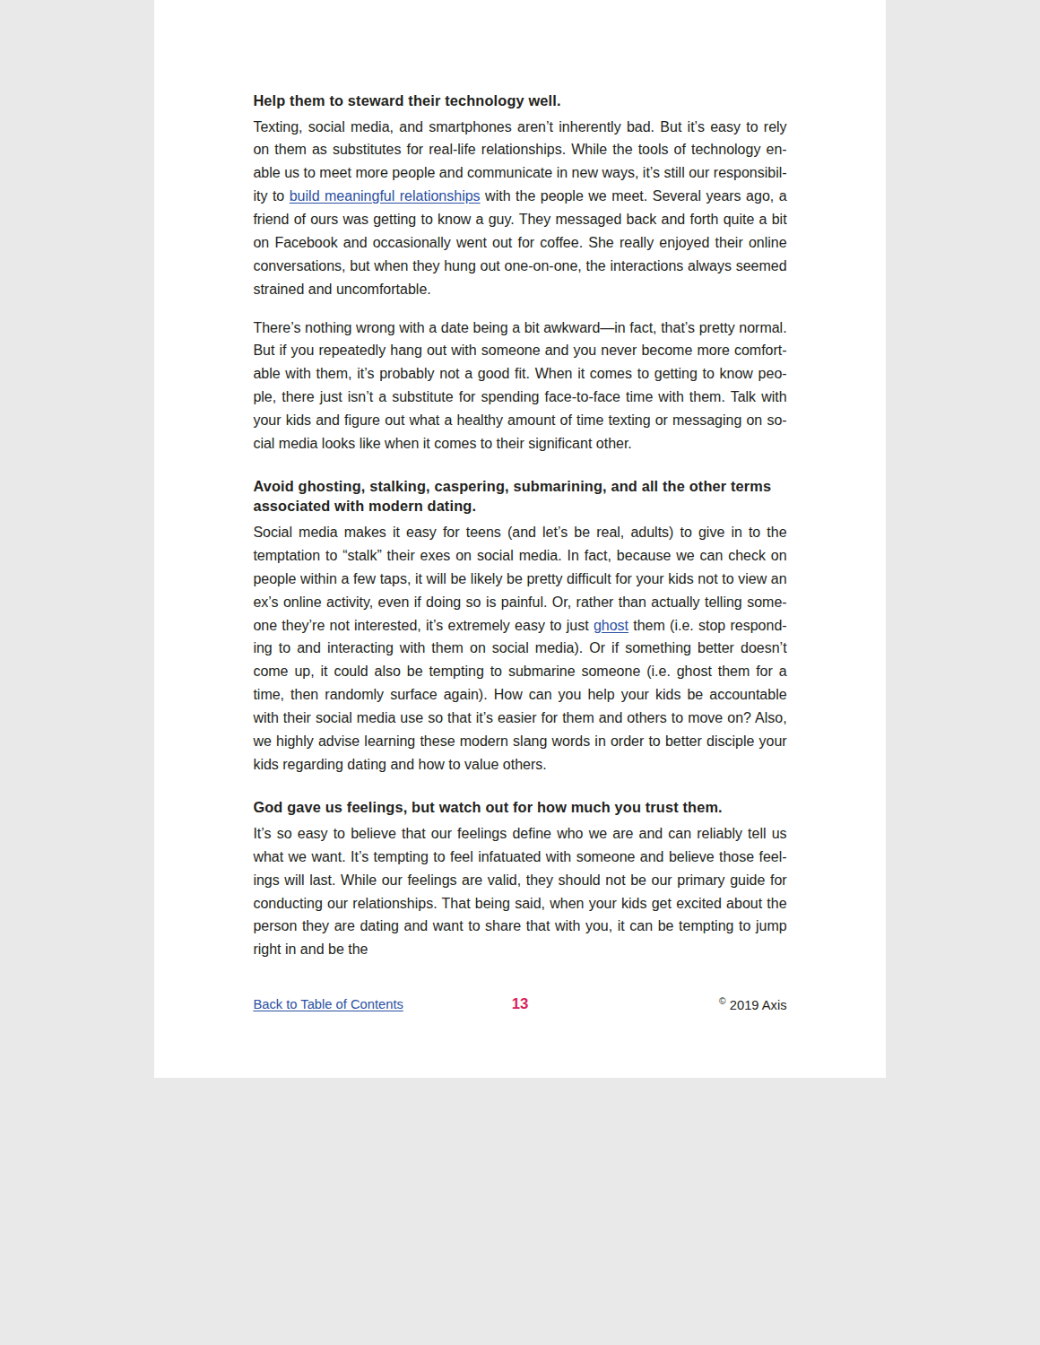Help them to steward their technology well.
Texting, social media, and smartphones aren’t inherently bad. But it’s easy to rely on them as substitutes for real-life relationships. While the tools of technology enable us to meet more people and communicate in new ways, it’s still our responsibility to build meaningful relationships with the people we meet. Several years ago, a friend of ours was getting to know a guy. They messaged back and forth quite a bit on Facebook and occasionally went out for coffee. She really enjoyed their online conversations, but when they hung out one-on-one, the interactions always seemed strained and uncomfortable.
There’s nothing wrong with a date being a bit awkward—in fact, that’s pretty normal. But if you repeatedly hang out with someone and you never become more comfortable with them, it’s probably not a good fit. When it comes to getting to know people, there just isn’t a substitute for spending face-to-face time with them. Talk with your kids and figure out what a healthy amount of time texting or messaging on social media looks like when it comes to their significant other.
Avoid ghosting, stalking, caspering, submarining, and all the other terms associated with modern dating.
Social media makes it easy for teens (and let’s be real, adults) to give in to the temptation to “stalk” their exes on social media. In fact, because we can check on people within a few taps, it will be likely be pretty difficult for your kids not to view an ex’s online activity, even if doing so is painful. Or, rather than actually telling someone they’re not interested, it’s extremely easy to just ghost them (i.e. stop responding to and interacting with them on social media). Or if something better doesn’t come up, it could also be tempting to submarine someone (i.e. ghost them for a time, then randomly surface again). How can you help your kids be accountable with their social media use so that it’s easier for them and others to move on? Also, we highly advise learning these modern slang words in order to better disciple your kids regarding dating and how to value others.
God gave us feelings, but watch out for how much you trust them.
It’s so easy to believe that our feelings define who we are and can reliably tell us what we want. It’s tempting to feel infatuated with someone and believe those feelings will last. While our feelings are valid, they should not be our primary guide for conducting our relationships. That being said, when your kids get excited about the person they are dating and want to share that with you, it can be tempting to jump right in and be the
Back to Table of Contents 13 © 2019 Axis